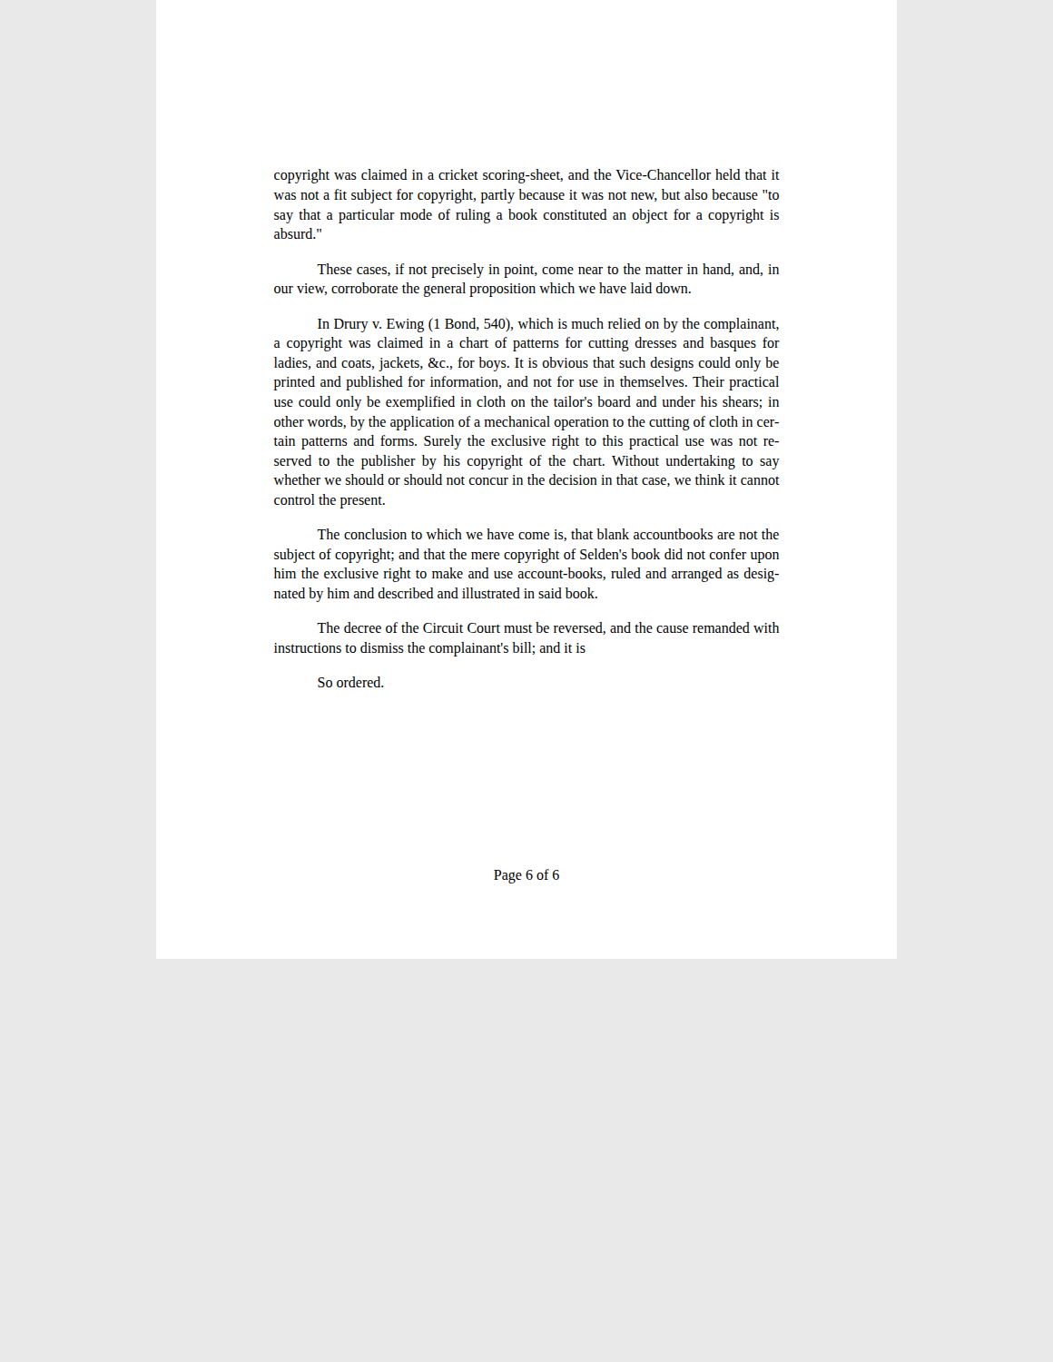copyright was claimed in a cricket scoring-sheet, and the Vice-Chancellor held that it was not a fit subject for copyright, partly because it was not new, but also because "to say that a particular mode of ruling a book constituted an object for a copyright is absurd."
These cases, if not precisely in point, come near to the matter in hand, and, in our view, corroborate the general proposition which we have laid down.
In Drury v. Ewing (1 Bond, 540), which is much relied on by the complainant, a copyright was claimed in a chart of patterns for cutting dresses and basques for ladies, and coats, jackets, &c., for boys. It is obvious that such designs could only be printed and published for information, and not for use in themselves. Their practical use could only be exemplified in cloth on the tailor's board and under his shears; in other words, by the application of a mechanical operation to the cutting of cloth in certain patterns and forms. Surely the exclusive right to this practical use was not reserved to the publisher by his copyright of the chart. Without undertaking to say whether we should or should not concur in the decision in that case, we think it cannot control the present.
The conclusion to which we have come is, that blank accountbooks are not the subject of copyright; and that the mere copyright of Selden's book did not confer upon him the exclusive right to make and use account-books, ruled and arranged as designated by him and described and illustrated in said book.
The decree of the Circuit Court must be reversed, and the cause remanded with instructions to dismiss the complainant's bill; and it is
So ordered.
Page 6 of 6